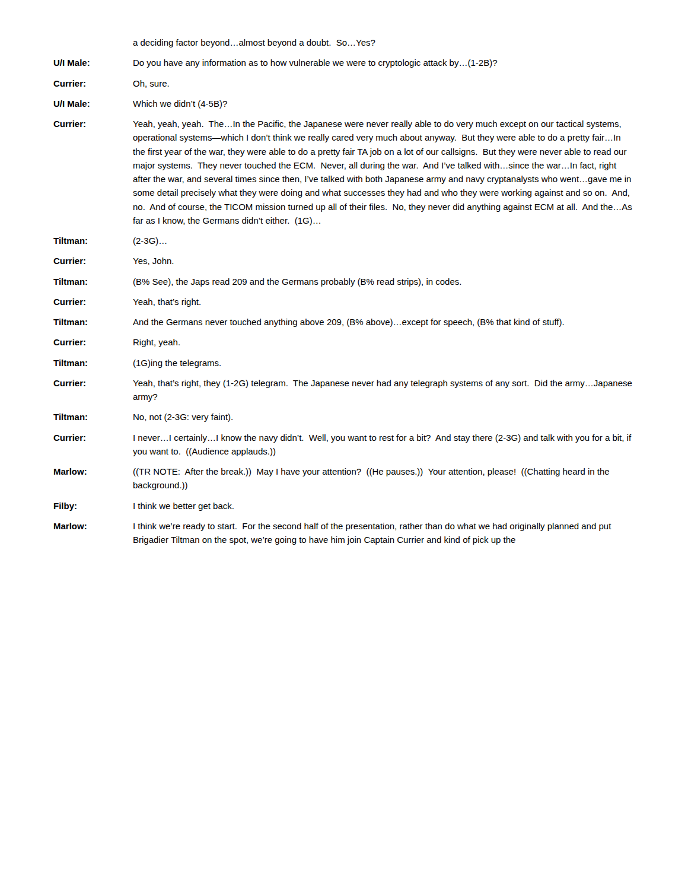| | a deciding factor beyond…almost beyond a doubt. So…Yes? |
| U/I Male: | Do you have any information as to how vulnerable we were to cryptologic attack by…(1-2B)? |
| Currier: | Oh, sure. |
| U/I Male: | Which we didn’t (4-5B)? |
| Currier: | Yeah, yeah, yeah. The…In the Pacific, the Japanese were never really able to do very much except on our tactical systems, operational systems—which I don’t think we really cared very much about anyway. But they were able to do a pretty fair…In the first year of the war, they were able to do a pretty fair TA job on a lot of our callsigns. But they were never able to read our major systems. They never touched the ECM. Never, all during the war. And I’ve talked with…since the war…In fact, right after the war, and several times since then, I’ve talked with both Japanese army and navy cryptanalysts who went…gave me in some detail precisely what they were doing and what successes they had and who they were working against and so on. And, no. And of course, the TICOM mission turned up all of their files. No, they never did anything against ECM at all. And the…As far as I know, the Germans didn’t either. (1G)… |
| Tiltman: | (2-3G)… |
| Currier: | Yes, John. |
| Tiltman: | (B% See), the Japs read 209 and the Germans probably (B% read strips), in codes. |
| Currier: | Yeah, that’s right. |
| Tiltman: | And the Germans never touched anything above 209, (B% above)…except for speech, (B% that kind of stuff). |
| Currier: | Right, yeah. |
| Tiltman: | (1G)ing the telegrams. |
| Currier: | Yeah, that’s right, they (1-2G) telegram. The Japanese never had any telegraph systems of any sort. Did the army…Japanese army? |
| Tiltman: | No, not (2-3G: very faint). |
| Currier: | I never…I certainly…I know the navy didn’t. Well, you want to rest for a bit? And stay there (2-3G) and talk with you for a bit, if you want to. ((Audience applauds.)) |
| Marlow: | ((TR NOTE: After the break.)) May I have your attention? ((He pauses.)) Your attention, please! ((Chatting heard in the background.)) |
| Filby: | I think we better get back. |
| Marlow: | I think we’re ready to start. For the second half of the presentation, rather than do what we had originally planned and put Brigadier Tiltman on the spot, we’re going to have him join Captain Currier and kind of pick up the |